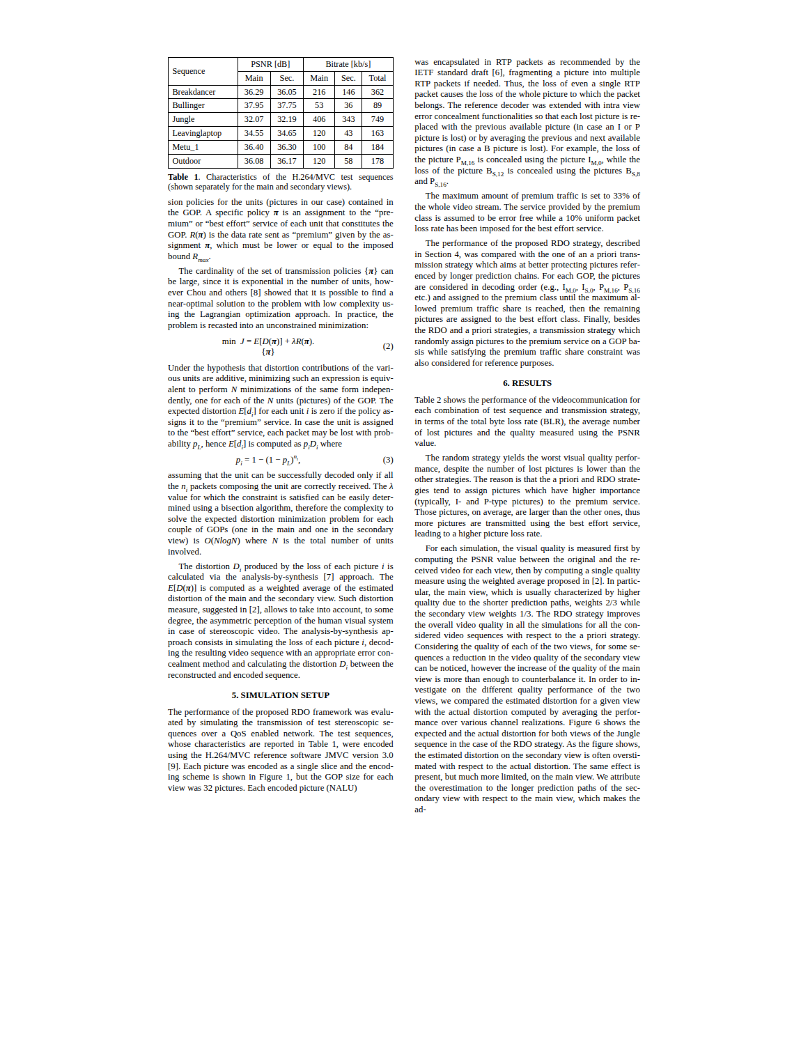| Sequence | PSNR [dB] | Bitrate [kb/s] |
| --- | --- | --- |
| Main | Sec. | Main | Sec. | Total |
| Breakdancer | 36.29 | 36.05 | 216 | 146 | 362 |
| Bullinger | 37.95 | 37.75 | 53 | 36 | 89 |
| Jungle | 32.07 | 32.19 | 406 | 343 | 749 |
| Leavinglaptop | 34.55 | 34.65 | 120 | 43 | 163 |
| Metu_1 | 36.40 | 36.30 | 100 | 84 | 184 |
| Outdoor | 36.08 | 36.17 | 120 | 58 | 178 |
Table 1. Characteristics of the H.264/MVC test sequences (shown separately for the main and secondary views).
sion policies for the units (pictures in our case) contained in the GOP. A specific policy π is an assignment to the “premium” or “best effort” service of each unit that constitutes the GOP. R(π) is the data rate sent as “premium” given by the assignment π, which must be lower or equal to the imposed bound Rmax.
The cardinality of the set of transmission policies {π} can be large, since it is exponential in the number of units, however Chou and others [8] showed that it is possible to find a near-optimal solution to the problem with low complexity using the Lagrangian optimization approach. In practice, the problem is recasted into an unconstrained minimization:
min J = E[D(π)] + λR(π). {π} (2)
Under the hypothesis that distortion contributions of the various units are additive, minimizing such an expression is equivalent to perform N minimizations of the same form independently, one for each of the N units (pictures) of the GOP. The expected distortion E[di] for each unit i is zero if the policy assigns it to the “premium” service. In case the unit is assigned to the “best effort” service, each packet may be lost with probability pL, hence E[di] is computed as piDi where
pi = 1 − (1 − pL)ni, (3)
assuming that the unit can be successfully decoded only if all the ni packets composing the unit are correctly received. The λ value for which the constraint is satisfied can be easily determined using a bisection algorithm, therefore the complexity to solve the expected distortion minimization problem for each couple of GOPs (one in the main and one in the secondary view) is O(NlogN) where N is the total number of units involved.
The distortion Di produced by the loss of each picture i is calculated via the analysis-by-synthesis [7] approach. The E[D(π)] is computed as a weighted average of the estimated distortion of the main and the secondary view. Such distortion measure, suggested in [2], allows to take into account, to some degree, the asymmetric perception of the human visual system in case of stereoscopic video. The analysis-by-synthesis approach consists in simulating the loss of each picture i, decoding the resulting video sequence with an appropriate error concealment method and calculating the distortion Di between the reconstructed and encoded sequence.
5. Simulation Setup
The performance of the proposed RDO framework was evaluated by simulating the transmission of test stereoscopic sequences over a QoS enabled network. The test sequences, whose characteristics are reported in Table 1, were encoded using the H.264/MVC reference software JMVC version 3.0 [9]. Each picture was encoded as a single slice and the encoding scheme is shown in Figure 1, but the GOP size for each view was 32 pictures. Each encoded picture (NALU)
was encapsulated in RTP packets as recommended by the IETF standard draft [6], fragmenting a picture into multiple RTP packets if needed. Thus, the loss of even a single RTP packet causes the loss of the whole picture to which the packet belongs. The reference decoder was extended with intra view error concealment functionalities so that each lost picture is replaced with the previous available picture (in case an I or P picture is lost) or by averaging the previous and next available pictures (in case a B picture is lost). For example, the loss of the picture PM,16 is concealed using the picture IM,0, while the loss of the picture BS,12 is concealed using the pictures BS,8 and PS,16.
The maximum amount of premium traffic is set to 33% of the whole video stream. The service provided by the premium class is assumed to be error free while a 10% uniform packet loss rate has been imposed for the best effort service.
The performance of the proposed RDO strategy, described in Section 4, was compared with the one of an a priori transmission strategy which aims at better protecting pictures referenced by longer prediction chains. For each GOP, the pictures are considered in decoding order (e.g., IM,0, IS,0, PM,16, PS,16 etc.) and assigned to the premium class until the maximum allowed premium traffic share is reached, then the remaining pictures are assigned to the best effort class. Finally, besides the RDO and a priori strategies, a transmission strategy which randomly assign pictures to the premium service on a GOP basis while satisfying the premium traffic share constraint was also considered for reference purposes.
6. Results
Table 2 shows the performance of the videocommunication for each combination of test sequence and transmission strategy, in terms of the total byte loss rate (BLR), the average number of lost pictures and the quality measured using the PSNR value.
The random strategy yields the worst visual quality performance, despite the number of lost pictures is lower than the other strategies. The reason is that the a priori and RDO strategies tend to assign pictures which have higher importance (typically, I- and P-type pictures) to the premium service. Those pictures, on average, are larger than the other ones, thus more pictures are transmitted using the best effort service, leading to a higher picture loss rate.
For each simulation, the visual quality is measured first by computing the PSNR value between the original and the received video for each view, then by computing a single quality measure using the weighted average proposed in [2]. In particular, the main view, which is usually characterized by higher quality due to the shorter prediction paths, weights 2/3 while the secondary view weights 1/3. The RDO strategy improves the overall video quality in all the simulations for all the considered video sequences with respect to the a priori strategy. Considering the quality of each of the two views, for some sequences a reduction in the video quality of the secondary view can be noticed, however the increase of the quality of the main view is more than enough to counterbalance it. In order to investigate on the different quality performance of the two views, we compared the estimated distortion for a given view with the actual distortion computed by averaging the performance over various channel realizations. Figure 6 shows the expected and the actual distortion for both views of the Jungle sequence in the case of the RDO strategy. As the figure shows, the estimated distortion on the secondary view is often overstimated with respect to the actual distortion. The same effect is present, but much more limited, on the main view. We attribute the overestimation to the longer prediction paths of the secondary view with respect to the main view, which makes the ad-